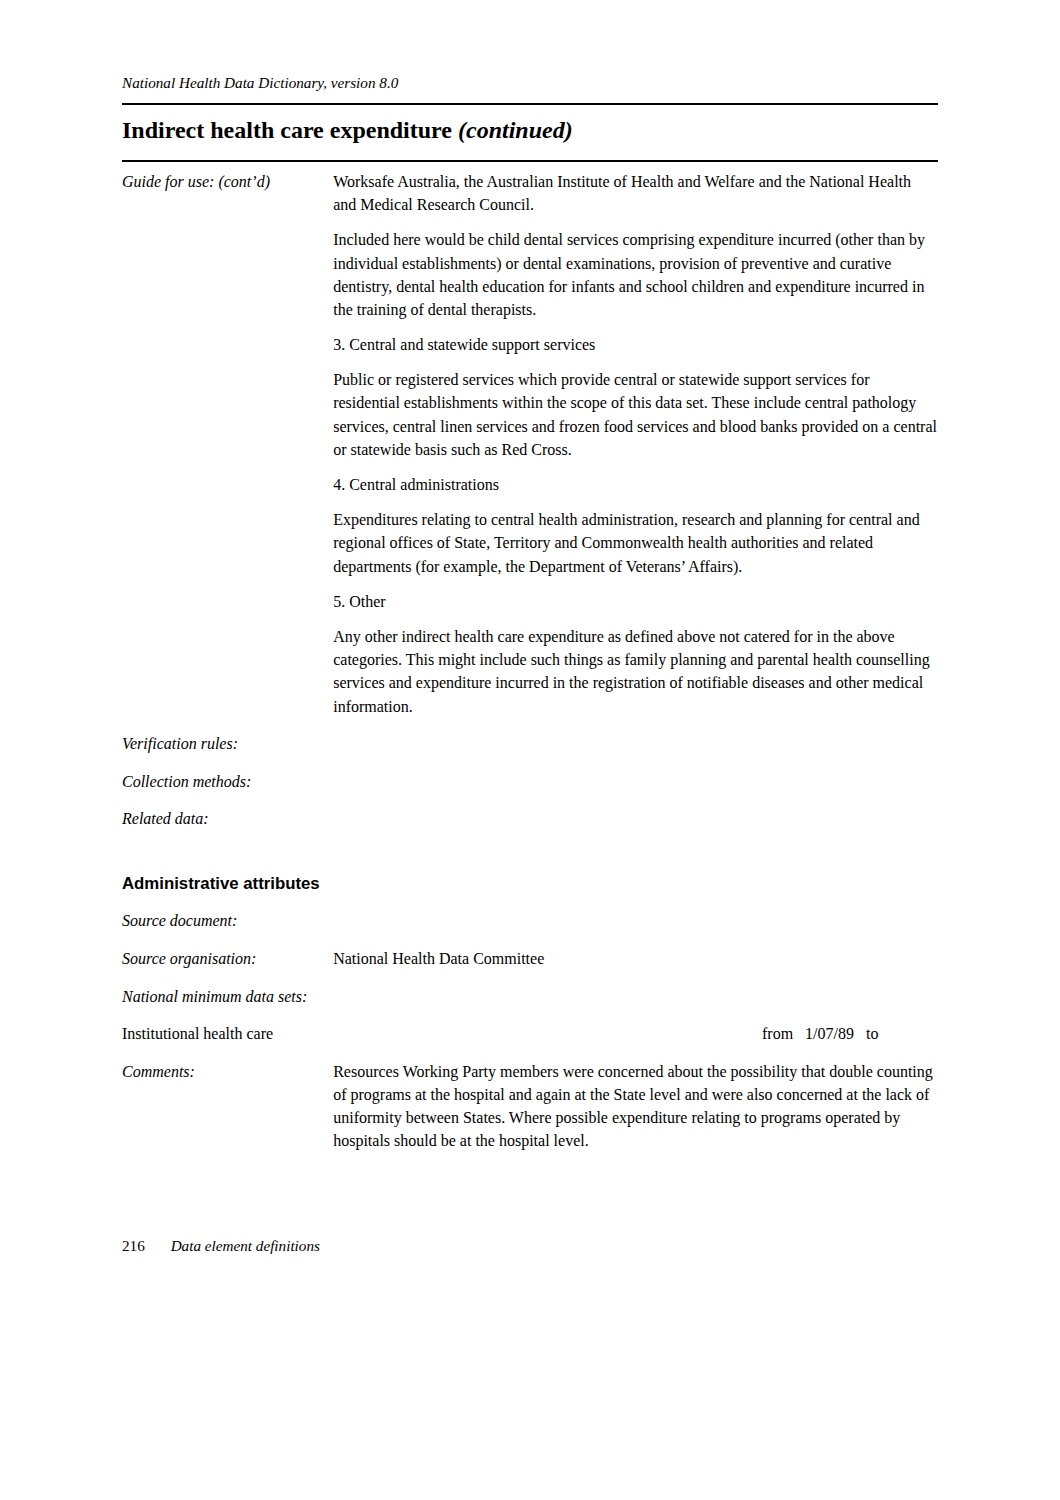National Health Data Dictionary, version 8.0
Indirect health care expenditure (continued)
Guide for use: (cont’d)
Worksafe Australia, the Australian Institute of Health and Welfare and the National Health and Medical Research Council.
Included here would be child dental services comprising expenditure incurred (other than by individual establishments) or dental examinations, provision of preventive and curative dentistry, dental health education for infants and school children and expenditure incurred in the training of dental therapists.
3. Central and statewide support services
Public or registered services which provide central or statewide support services for residential establishments within the scope of this data set. These include central pathology services, central linen services and frozen food services and blood banks provided on a central or statewide basis such as Red Cross.
4. Central administrations
Expenditures relating to central health administration, research and planning for central and regional offices of State, Territory and Commonwealth health authorities and related departments (for example, the Department of Veterans’ Affairs).
5. Other
Any other indirect health care expenditure as defined above not catered for in the above categories. This might include such things as family planning and parental health counselling services and expenditure incurred in the registration of notifiable diseases and other medical information.
Verification rules:
Collection methods:
Related data:
Administrative attributes
Source document:
Source organisation:
National Health Data Committee
National minimum data sets:
Institutional health care from 1/07/89 to
Comments:
Resources Working Party members were concerned about the possibility that double counting of programs at the hospital and again at the State level and were also concerned at the lack of uniformity between States. Where possible expenditure relating to programs operated by hospitals should be at the hospital level.
216 Data element definitions